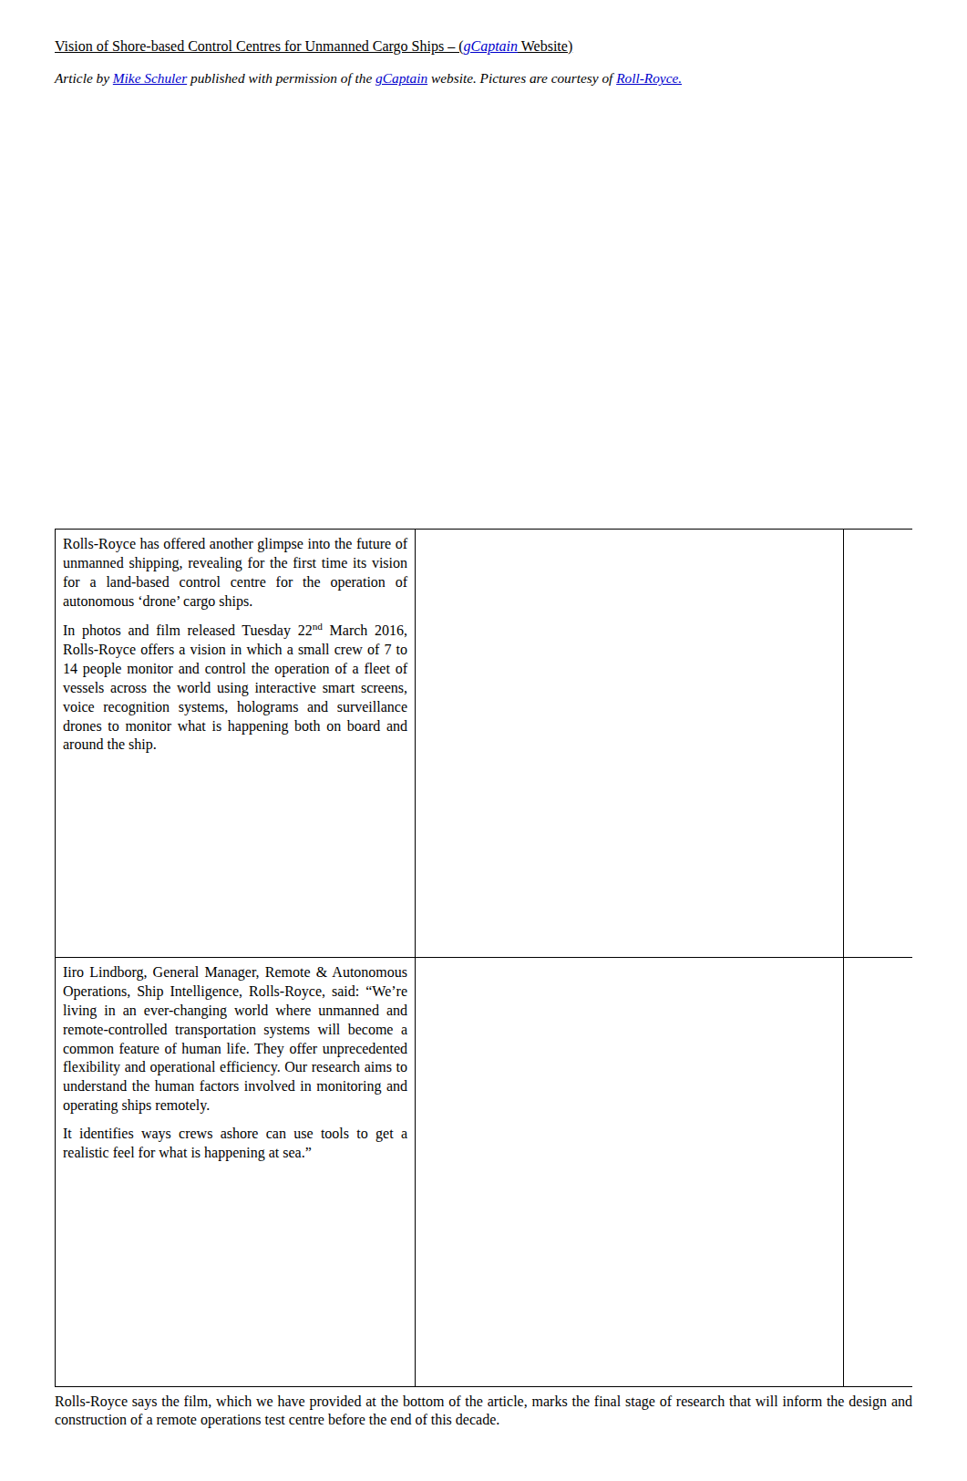Vision of Shore-based Control Centres for Unmanned Cargo Ships – (gCaptain Website)
Article by Mike Schuler published with permission of the gCaptain website. Pictures are courtesy of Roll-Royce.
| Rolls-Royce has offered another glimpse into the future of unmanned shipping, revealing for the first time its vision for a land-based control centre for the operation of autonomous ‘drone’ cargo ships. In photos and film released Tuesday 22 nd March 2016, Rolls-Royce offers a vision in which a small crew of 7 to 14 people monitor and control the operation of a fleet of vessels across the world using interactive smart screens, voice recognition systems, holograms and surveillance drones to monitor what is happening both on board and around the ship. | | |
| Iiro Lindborg, General Manager, Remote & Autonomous Operations, Ship Intelligence, Rolls-Royce, said: “We’re living in an ever-changing world where unmanned and remote-controlled transportation systems will become a common feature of human life. They offer unprecedented flexibility and operational efficiency. Our research aims to understand the human factors involved in monitoring and operating ships remotely. It identifies ways crews ashore can use tools to get a realistic feel for what is happening at sea.” | | |
Rolls-Royce says the film, which we have provided at the bottom of the article, marks the final stage of research that will inform the design and construction of a remote operations test centre before the end of this decade.